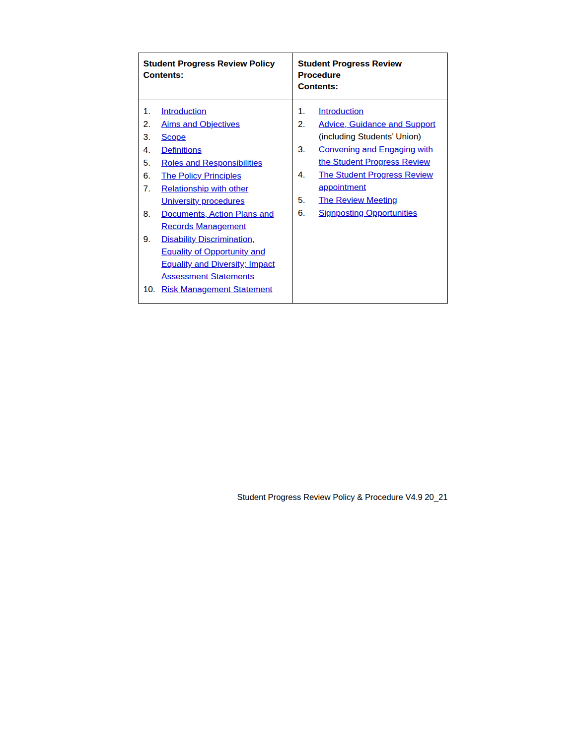| Student Progress Review Policy Contents: | Student Progress Review Procedure Contents: |
| 1. Introduction 2. Aims and Objectives 3. Scope 4. Definitions 5. Roles and Responsibilities 6. The Policy Principles 7. Relationship with other University procedures 8. Documents, Action Plans and Records Management 9. Disability Discrimination, Equality of Opportunity and Equality and Diversity; Impact Assessment Statements 10. Risk Management Statement | 1. Introduction 2. Advice, Guidance and Support (including Students’ Union) 3. Convening and Engaging with the Student Progress Review 4. The Student Progress Review appointment 5. The Review Meeting 6. Signposting Opportunities |
Student Progress Review Policy & Procedure V4.9 20_21